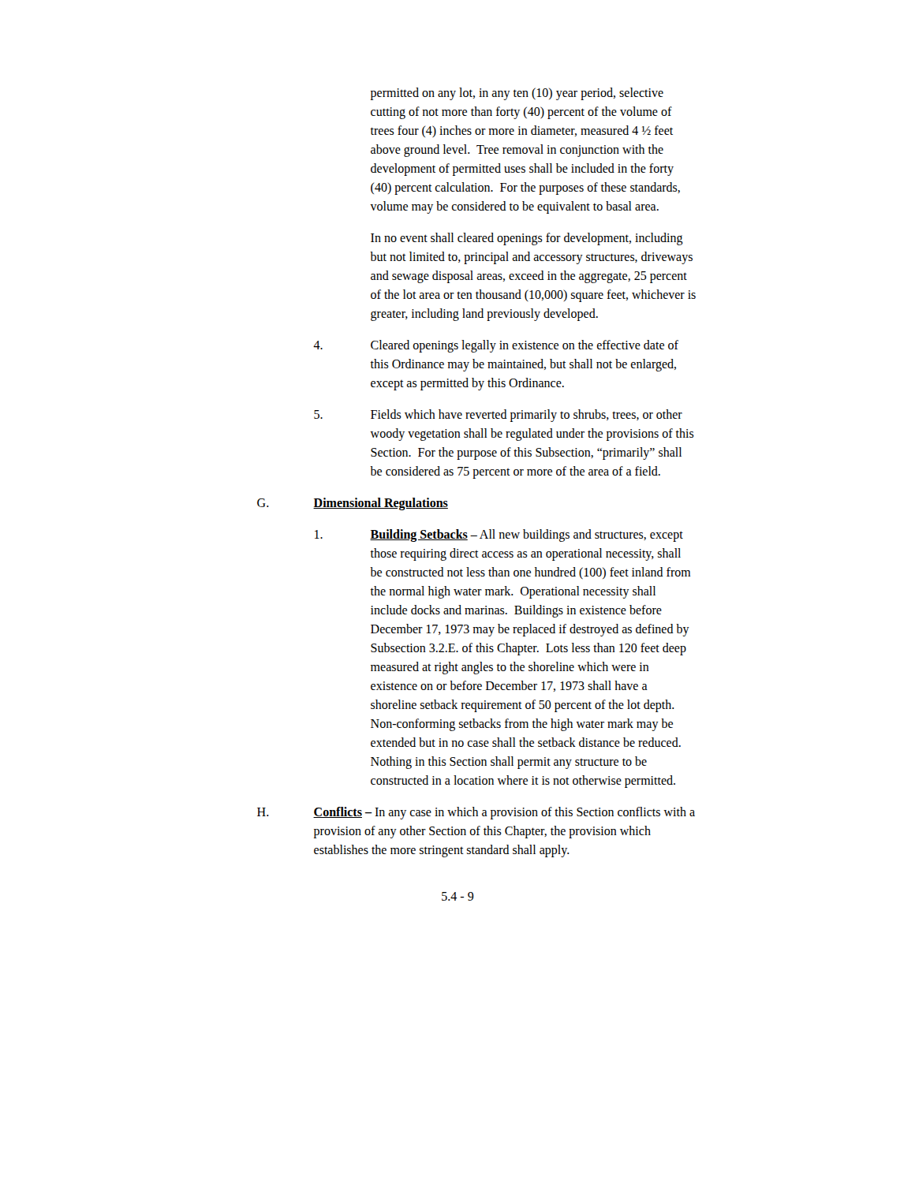permitted on any lot, in any ten (10) year period, selective cutting of not more than forty (40) percent of the volume of trees four (4) inches or more in diameter, measured 4 ½ feet above ground level. Tree removal in conjunction with the development of permitted uses shall be included in the forty (40) percent calculation. For the purposes of these standards, volume may be considered to be equivalent to basal area.
In no event shall cleared openings for development, including but not limited to, principal and accessory structures, driveways and sewage disposal areas, exceed in the aggregate, 25 percent of the lot area or ten thousand (10,000) square feet, whichever is greater, including land previously developed.
4.
Cleared openings legally in existence on the effective date of this Ordinance may be maintained, but shall not be enlarged, except as permitted by this Ordinance.
5.
Fields which have reverted primarily to shrubs, trees, or other woody vegetation shall be regulated under the provisions of this Section. For the purpose of this Subsection, “primarily” shall be considered as 75 percent or more of the area of a field.
G.
Dimensional Regulations
1.
Building Setbacks – All new buildings and structures, except those requiring direct access as an operational necessity, shall be constructed not less than one hundred (100) feet inland from the normal high water mark. Operational necessity shall include docks and marinas. Buildings in existence before December 17, 1973 may be replaced if destroyed as defined by Subsection 3.2.E. of this Chapter. Lots less than 120 feet deep measured at right angles to the shoreline which were in existence on or before December 17, 1973 shall have a shoreline setback requirement of 50 percent of the lot depth. Non-conforming setbacks from the high water mark may be extended but in no case shall the setback distance be reduced. Nothing in this Section shall permit any structure to be constructed in a location where it is not otherwise permitted.
H.
Conflicts – In any case in which a provision of this Section conflicts with a provision of any other Section of this Chapter, the provision which establishes the more stringent standard shall apply.
5.4 - 9